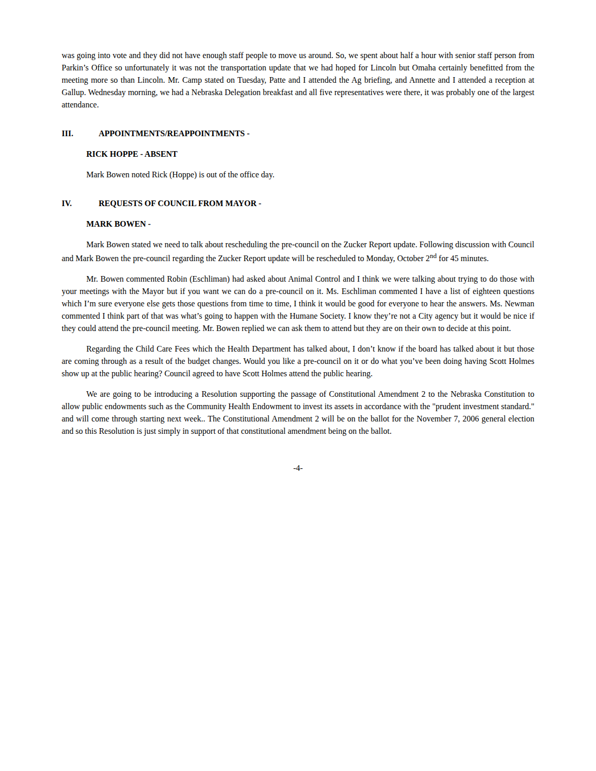was going into vote and they did not have enough staff people to move us around. So, we spent about half a hour with senior staff person from Parkin’s Office so unfortunately it was not the transportation update that we had hoped for Lincoln but Omaha certainly benefitted from the meeting more so than Lincoln. Mr. Camp stated on Tuesday, Patte and I attended the Ag briefing, and Annette and I attended a reception at Gallup. Wednesday morning, we had a Nebraska Delegation breakfast and all five representatives were there, it was probably one of the largest attendance.
III. APPOINTMENTS/REAPPOINTMENTS -
RICK HOPPE - ABSENT
Mark Bowen noted Rick (Hoppe) is out of the office day.
IV. REQUESTS OF COUNCIL FROM MAYOR -
MARK BOWEN -
Mark Bowen stated we need to talk about rescheduling the pre-council on the Zucker Report update. Following discussion with Council and Mark Bowen the pre-council regarding the Zucker Report update will be rescheduled to Monday, October 2nd for 45 minutes.
Mr. Bowen commented Robin (Eschliman) had asked about Animal Control and I think we were talking about trying to do those with your meetings with the Mayor but if you want we can do a pre-council on it. Ms. Eschliman commented I have a list of eighteen questions which I’m sure everyone else gets those questions from time to time, I think it would be good for everyone to hear the answers. Ms. Newman commented I think part of that was what’s going to happen with the Humane Society. I know they’re not a City agency but it would be nice if they could attend the pre-council meeting. Mr. Bowen replied we can ask them to attend but they are on their own to decide at this point.
Regarding the Child Care Fees which the Health Department has talked about, I don’t know if the board has talked about it but those are coming through as a result of the budget changes. Would you like a pre-council on it or do what you’ve been doing having Scott Holmes show up at the public hearing? Council agreed to have Scott Holmes attend the public hearing.
We are going to be introducing a Resolution supporting the passage of Constitutional Amendment 2 to the Nebraska Constitution to allow public endowments such as the Community Health Endowment to invest its assets in accordance with the "prudent investment standard." and will come through starting next week.. The Constitutional Amendment 2 will be on the ballot for the November 7, 2006 general election and so this Resolution is just simply in support of that constitutional amendment being on the ballot.
-4-